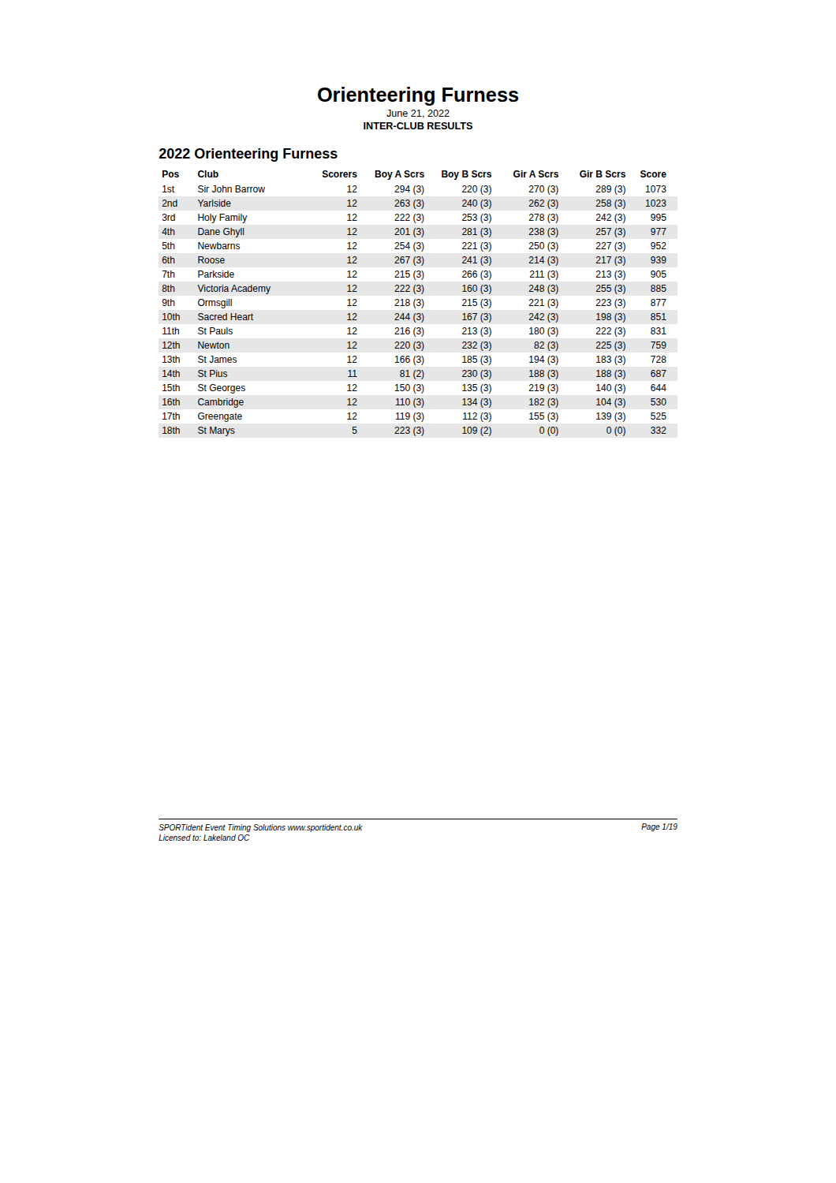Orienteering Furness
June 21, 2022
INTER-CLUB RESULTS
2022 Orienteering Furness
| Pos | Club | Scorers | Boy A Scrs | Boy B Scrs | Gir A Scrs | Gir B Scrs | Score |
| --- | --- | --- | --- | --- | --- | --- | --- |
| 1st | Sir John Barrow | 12 | 294 (3) | 220 (3) | 270 (3) | 289 (3) | 1073 |
| 2nd | Yarlside | 12 | 263 (3) | 240 (3) | 262 (3) | 258 (3) | 1023 |
| 3rd | Holy Family | 12 | 222 (3) | 253 (3) | 278 (3) | 242 (3) | 995 |
| 4th | Dane Ghyll | 12 | 201 (3) | 281 (3) | 238 (3) | 257 (3) | 977 |
| 5th | Newbarns | 12 | 254 (3) | 221 (3) | 250 (3) | 227 (3) | 952 |
| 6th | Roose | 12 | 267 (3) | 241 (3) | 214 (3) | 217 (3) | 939 |
| 7th | Parkside | 12 | 215 (3) | 266 (3) | 211 (3) | 213 (3) | 905 |
| 8th | Victoria Academy | 12 | 222 (3) | 160 (3) | 248 (3) | 255 (3) | 885 |
| 9th | Ormsgill | 12 | 218 (3) | 215 (3) | 221 (3) | 223 (3) | 877 |
| 10th | Sacred Heart | 12 | 244 (3) | 167 (3) | 242 (3) | 198 (3) | 851 |
| 11th | St Pauls | 12 | 216 (3) | 213 (3) | 180 (3) | 222 (3) | 831 |
| 12th | Newton | 12 | 220 (3) | 232 (3) | 82 (3) | 225 (3) | 759 |
| 13th | St James | 12 | 166 (3) | 185 (3) | 194 (3) | 183 (3) | 728 |
| 14th | St Pius | 11 | 81 (2) | 230 (3) | 188 (3) | 188 (3) | 687 |
| 15th | St Georges | 12 | 150 (3) | 135 (3) | 219 (3) | 140 (3) | 644 |
| 16th | Cambridge | 12 | 110 (3) | 134 (3) | 182 (3) | 104 (3) | 530 |
| 17th | Greengate | 12 | 119 (3) | 112 (3) | 155 (3) | 139 (3) | 525 |
| 18th | St Marys | 5 | 223 (3) | 109 (2) | 0 (0) | 0 (0) | 332 |
SPORTident Event Timing Solutions www.sportident.co.uk
Licensed to: Lakeland OC
Page 1/19